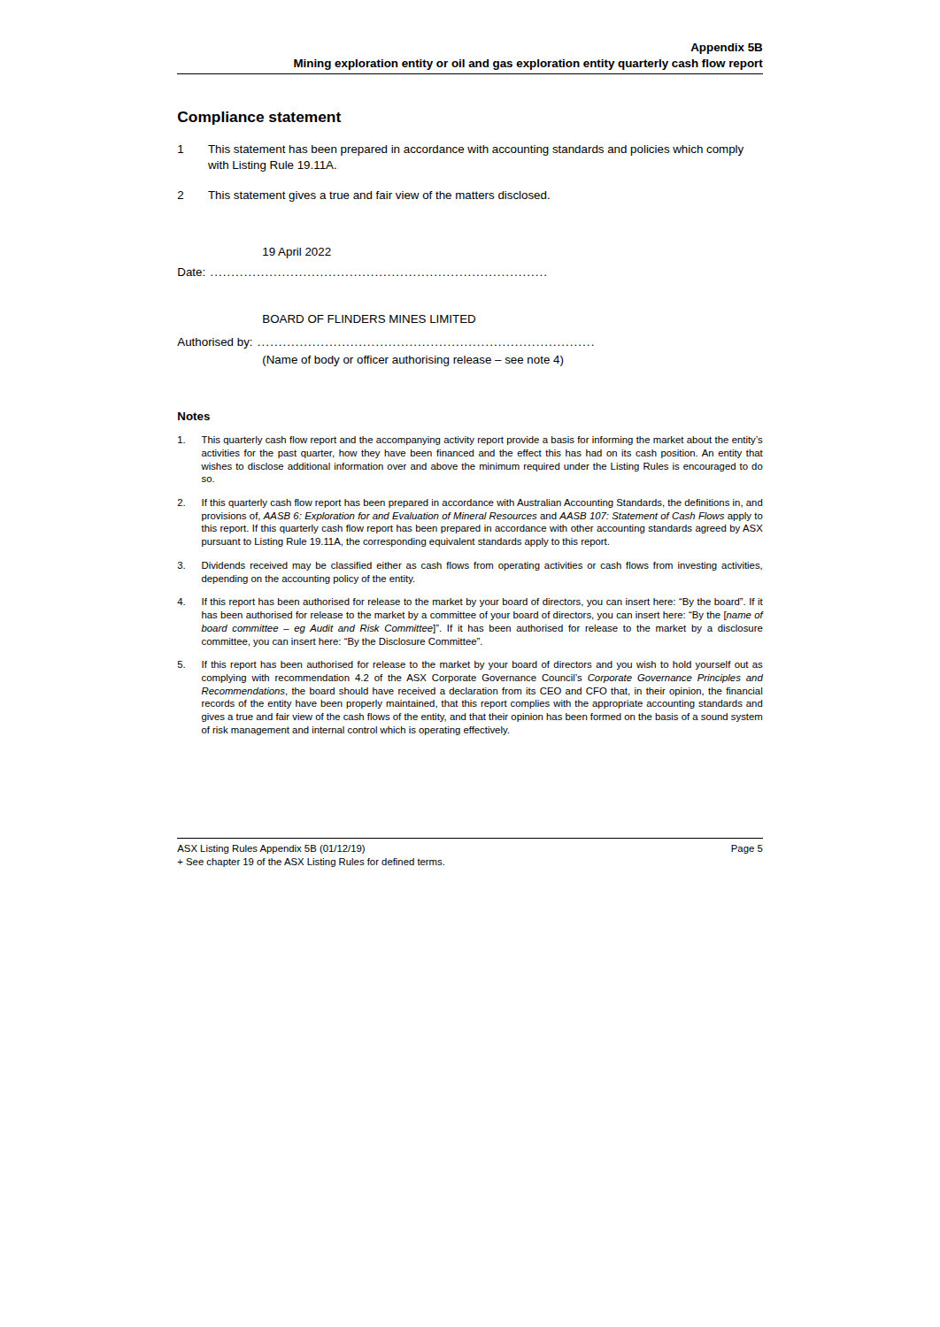Appendix 5B
Mining exploration entity or oil and gas exploration entity quarterly cash flow report
Compliance statement
This statement has been prepared in accordance with accounting standards and policies which comply with Listing Rule 19.11A.
This statement gives a true and fair view of the matters disclosed.
19 April 2022
Date: ................................................................................
BOARD OF FLINDERS MINES LIMITED
Authorised by: ................................................................................
(Name of body or officer authorising release – see note 4)
Notes
This quarterly cash flow report and the accompanying activity report provide a basis for informing the market about the entity’s activities for the past quarter, how they have been financed and the effect this has had on its cash position. An entity that wishes to disclose additional information over and above the minimum required under the Listing Rules is encouraged to do so.
If this quarterly cash flow report has been prepared in accordance with Australian Accounting Standards, the definitions in, and provisions of, AASB 6: Exploration for and Evaluation of Mineral Resources and AASB 107: Statement of Cash Flows apply to this report. If this quarterly cash flow report has been prepared in accordance with other accounting standards agreed by ASX pursuant to Listing Rule 19.11A, the corresponding equivalent standards apply to this report.
Dividends received may be classified either as cash flows from operating activities or cash flows from investing activities, depending on the accounting policy of the entity.
If this report has been authorised for release to the market by your board of directors, you can insert here: “By the board”. If it has been authorised for release to the market by a committee of your board of directors, you can insert here: “By the [name of board committee – eg Audit and Risk Committee]”. If it has been authorised for release to the market by a disclosure committee, you can insert here: “By the Disclosure Committee”.
If this report has been authorised for release to the market by your board of directors and you wish to hold yourself out as complying with recommendation 4.2 of the ASX Corporate Governance Council’s Corporate Governance Principles and Recommendations, the board should have received a declaration from its CEO and CFO that, in their opinion, the financial records of the entity have been properly maintained, that this report complies with the appropriate accounting standards and gives a true and fair view of the cash flows of the entity, and that their opinion has been formed on the basis of a sound system of risk management and internal control which is operating effectively.
ASX Listing Rules Appendix 5B (01/12/19)
+ See chapter 19 of the ASX Listing Rules for defined terms.
Page 5